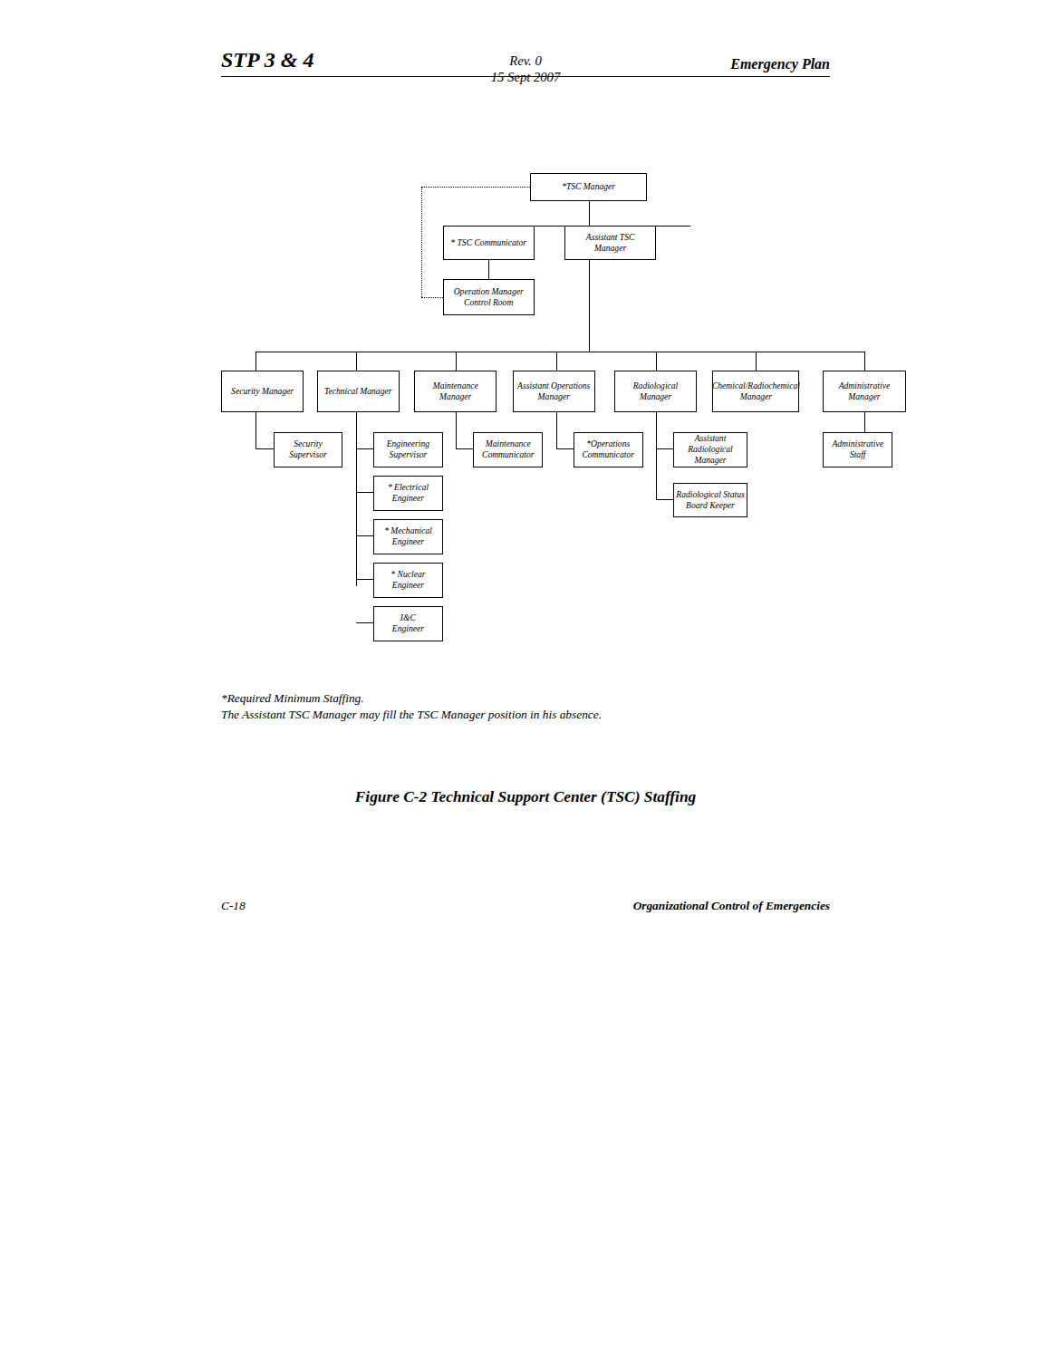Rev. 0
15 Sept 2007
STP 3 & 4
Emergency Plan
*TSC Manager
* TSC Communicator
Assistant TSC
Manager
Operation Manager
Control Room
Security Manager
Technical Manager
Maintenance Manager
Assistant Operations
Manager
Radiological
Manager
Chemical/Radiochemical
Manager
Administrative
Manager
Security
Supervisor
Engineering
Supervisor
* Electrical
Engineer
* Mechanical
Engineer
* Nuclear
Engineer
I&C
Engineer
Maintenance
Communicator
*Operations
Communicator
Assistant
Radiological Manager
Radiological Status
Board Keeper
Administrative
Staff
*Required Minimum Staffing.
The Assistant TSC Manager may fill the TSC Manager position in his absence.
Figure C-2 Technical Support Center (TSC) Staffing
C-18
Organizational Control of Emergencies